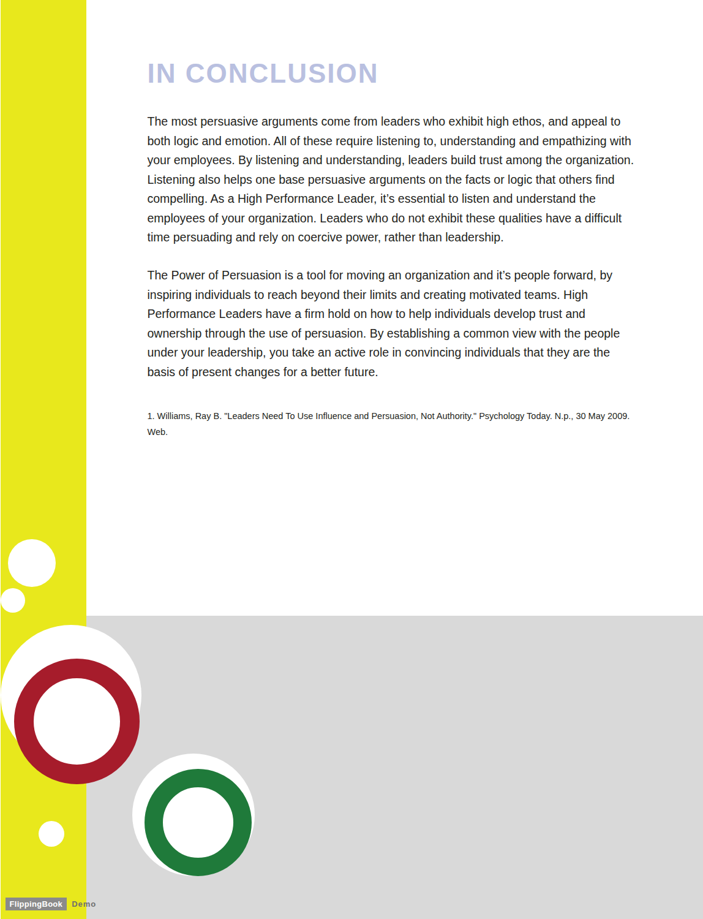In Conclusion
The most persuasive arguments come from leaders who exhibit high ethos, and appeal to both logic and emotion. All of these require listening to, understanding and empathizing with your employees. By listening and understanding, leaders build trust among the organization. Listening also helps one base persuasive arguments on the facts or logic that others find compelling. As a High Performance Leader, it’s essential to listen and understand the employees of your organization. Leaders who do not exhibit these qualities have a difficult time persuading and rely on coercive power, rather than leadership.
The Power of Persuasion is a tool for moving an organization and it’s people forward, by inspiring individuals to reach beyond their limits and creating motivated teams. High Performance Leaders have a firm hold on how to help individuals develop trust and ownership through the use of persuasion. By establishing a common view with the people under your leadership, you take an active role in convincing individuals that they are the basis of present changes for a better future.
1. Williams, Ray B. "Leaders Need To Use Influence and Persuasion, Not Authority." Psychology Today. N.p., 30 May 2009. Web.
FlippingBook Demo